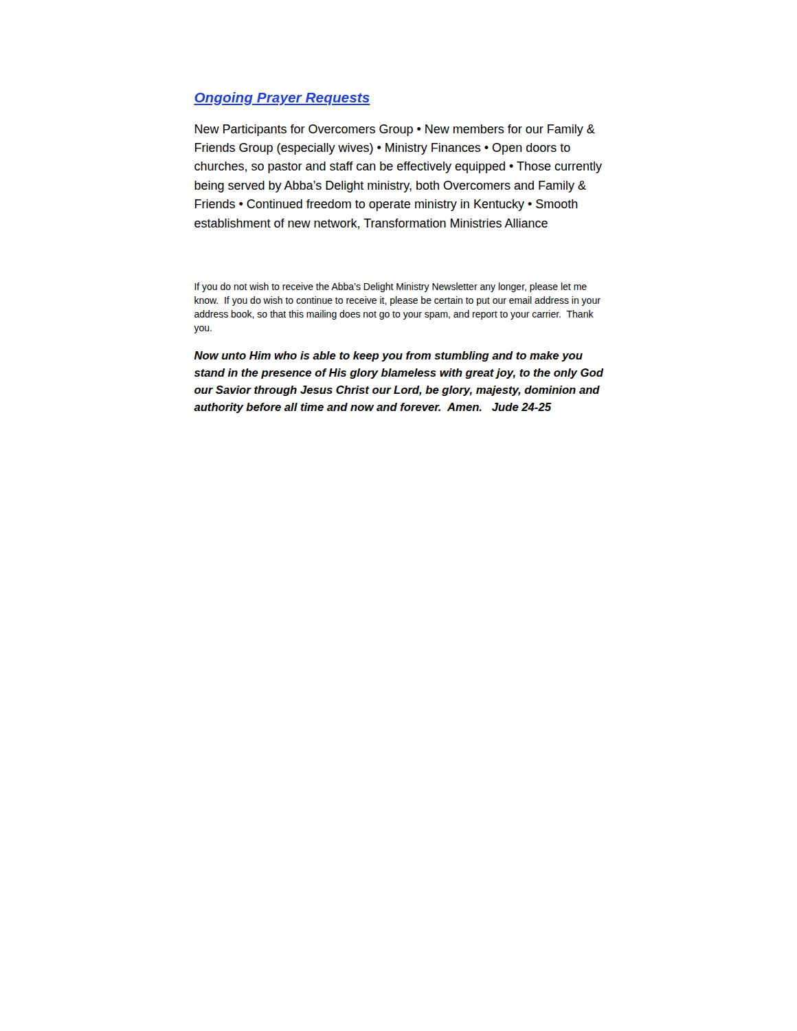Ongoing Prayer Requests
New Participants for Overcomers Group • New members for our Family & Friends Group (especially wives) • Ministry Finances • Open doors to churches, so pastor and staff can be effectively equipped • Those currently being served by Abba’s Delight ministry, both Overcomers and Family & Friends • Continued freedom to operate ministry in Kentucky • Smooth establishment of new network, Transformation Ministries Alliance
If you do not wish to receive the Abba’s Delight Ministry Newsletter any longer, please let me know. If you do wish to continue to receive it, please be certain to put our email address in your address book, so that this mailing does not go to your spam, and report to your carrier. Thank you.
Now unto Him who is able to keep you from stumbling and to make you stand in the presence of His glory blameless with great joy, to the only God our Savior through Jesus Christ our Lord, be glory, majesty, dominion and authority before all time and now and forever. Amen. Jude 24-25